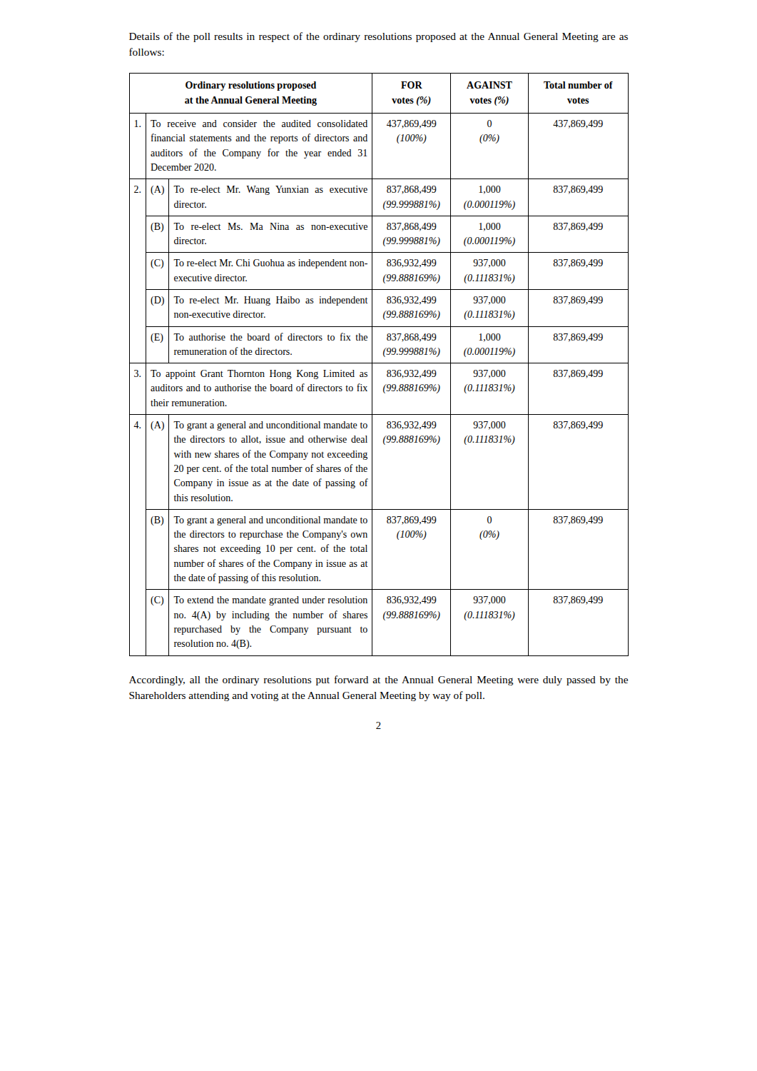Details of the poll results in respect of the ordinary resolutions proposed at the Annual General Meeting are as follows:
| Ordinary resolutions proposed at the Annual General Meeting | FOR votes (%) | AGAINST votes (%) | Total number of votes |
| --- | --- | --- | --- |
| 1. | To receive and consider the audited consolidated financial statements and the reports of directors and auditors of the Company for the year ended 31 December 2020. | 437,869,499 (100%) | 0 (0%) | 437,869,499 |
| 2. | (A) | To re-elect Mr. Wang Yunxian as executive director. | 837,868,499 (99.999881%) | 1,000 (0.000119%) | 837,869,499 |
| (B) | To re-elect Ms. Ma Nina as non-executive director. | 837,868,499 (99.999881%) | 1,000 (0.000119%) | 837,869,499 |
| (C) | To re-elect Mr. Chi Guohua as independent non-executive director. | 836,932,499 (99.888169%) | 937,000 (0.111831%) | 837,869,499 |
| (D) | To re-elect Mr. Huang Haibo as independent non-executive director. | 836,932,499 (99.888169%) | 937,000 (0.111831%) | 837,869,499 |
| (E) | To authorise the board of directors to fix the remuneration of the directors. | 837,868,499 (99.999881%) | 1,000 (0.000119%) | 837,869,499 |
| 3. | To appoint Grant Thornton Hong Kong Limited as auditors and to authorise the board of directors to fix their remuneration. | 836,932,499 (99.888169%) | 937,000 (0.111831%) | 837,869,499 |
| 4. | (A) | To grant a general and unconditional mandate to the directors to allot, issue and otherwise deal with new shares of the Company not exceeding 20 per cent. of the total number of shares of the Company in issue as at the date of passing of this resolution. | 836,932,499 (99.888169%) | 937,000 (0.111831%) | 837,869,499 |
| (B) | To grant a general and unconditional mandate to the directors to repurchase the Company's own shares not exceeding 10 per cent. of the total number of shares of the Company in issue as at the date of passing of this resolution. | 837,869,499 (100%) | 0 (0%) | 837,869,499 |
| (C) | To extend the mandate granted under resolution no. 4(A) by including the number of shares repurchased by the Company pursuant to resolution no. 4(B). | 836,932,499 (99.888169%) | 937,000 (0.111831%) | 837,869,499 |
Accordingly, all the ordinary resolutions put forward at the Annual General Meeting were duly passed by the Shareholders attending and voting at the Annual General Meeting by way of poll.
2